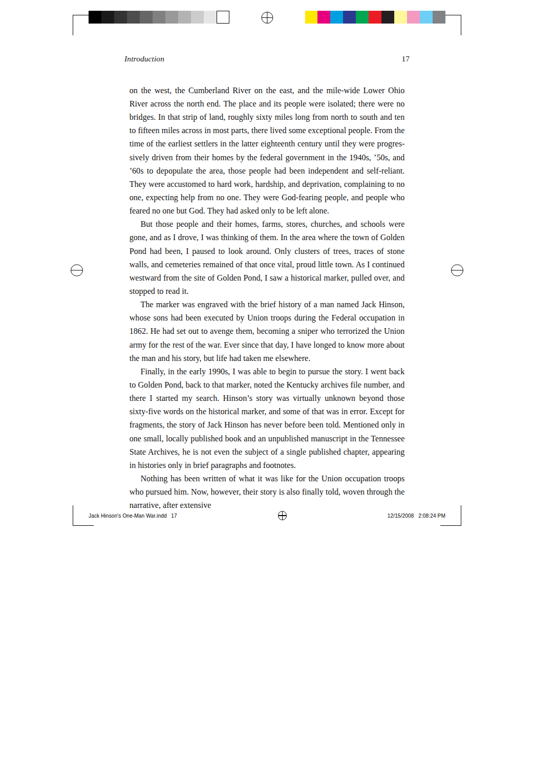Introduction 17
on the west, the Cumberland River on the east, and the mile-wide Lower Ohio River across the north end. The place and its people were isolated; there were no bridges. In that strip of land, roughly sixty miles long from north to south and ten to fifteen miles across in most parts, there lived some exceptional people. From the time of the earliest settlers in the latter eighteenth century until they were progressively driven from their homes by the federal government in the 1940s, ’50s, and ’60s to depopulate the area, those people had been independent and self-reliant. They were accustomed to hard work, hardship, and deprivation, complaining to no one, expecting help from no one. They were God-fearing people, and people who feared no one but God. They had asked only to be left alone.
But those people and their homes, farms, stores, churches, and schools were gone, and as I drove, I was thinking of them. In the area where the town of Golden Pond had been, I paused to look around. Only clusters of trees, traces of stone walls, and cemeteries remained of that once vital, proud little town. As I continued westward from the site of Golden Pond, I saw a historical marker, pulled over, and stopped to read it.
The marker was engraved with the brief history of a man named Jack Hinson, whose sons had been executed by Union troops during the Federal occupation in 1862. He had set out to avenge them, becoming a sniper who terrorized the Union army for the rest of the war. Ever since that day, I have longed to know more about the man and his story, but life had taken me elsewhere.
Finally, in the early 1990s, I was able to begin to pursue the story. I went back to Golden Pond, back to that marker, noted the Kentucky archives file number, and there I started my search. Hinson’s story was virtually unknown beyond those sixty-five words on the historical marker, and some of that was in error. Except for fragments, the story of Jack Hinson has never before been told. Mentioned only in one small, locally published book and an unpublished manuscript in the Tennessee State Archives, he is not even the subject of a single published chapter, appearing in histories only in brief paragraphs and footnotes.
Nothing has been written of what it was like for the Union occupation troops who pursued him. Now, however, their story is also finally told, woven through the narrative, after extensive
Jack Hinson's One-Man War.indd 17 12/15/2008 2:08:24 PM